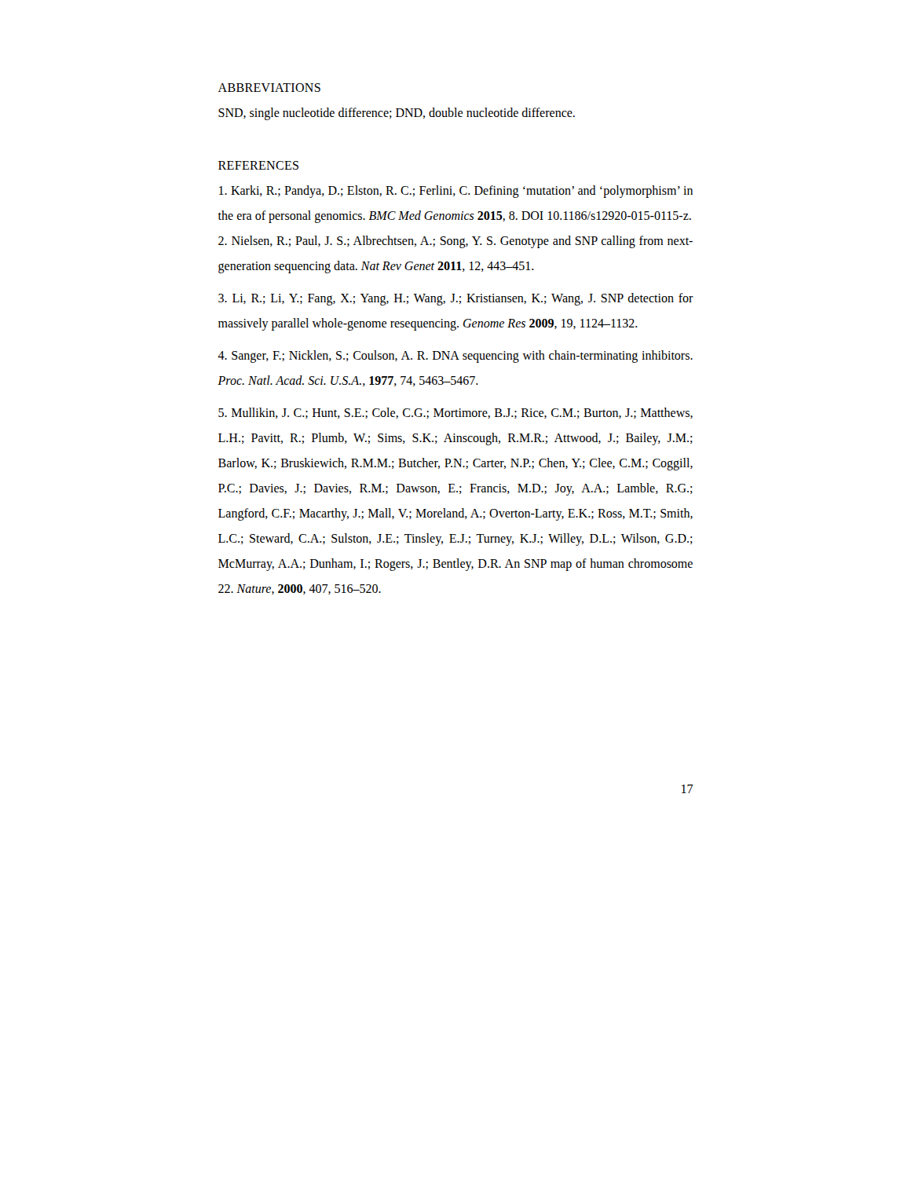ABBREVIATIONS
SND, single nucleotide difference; DND, double nucleotide difference.
REFERENCES
1. Karki, R.; Pandya, D.; Elston, R. C.; Ferlini, C. Defining ‘mutation’ and ‘polymorphism’ in the era of personal genomics. BMC Med Genomics 2015, 8. DOI 10.1186/s12920-015-0115-z.
2. Nielsen, R.; Paul, J. S.; Albrechtsen, A.; Song, Y. S. Genotype and SNP calling from next-generation sequencing data. Nat Rev Genet 2011, 12, 443–451.
3. Li, R.; Li, Y.; Fang, X.; Yang, H.; Wang, J.; Kristiansen, K.; Wang, J. SNP detection for massively parallel whole-genome resequencing. Genome Res 2009, 19, 1124–1132.
4. Sanger, F.; Nicklen, S.; Coulson, A. R. DNA sequencing with chain-terminating inhibitors. Proc. Natl. Acad. Sci. U.S.A., 1977, 74, 5463–5467.
5. Mullikin, J. C.; Hunt, S.E.; Cole, C.G.; Mortimore, B.J.; Rice, C.M.; Burton, J.; Matthews, L.H.; Pavitt, R.; Plumb, W.; Sims, S.K.; Ainscough, R.M.R.; Attwood, J.; Bailey, J.M.; Barlow, K.; Bruskiewich, R.M.M.; Butcher, P.N.; Carter, N.P.; Chen, Y.; Clee, C.M.; Coggill, P.C.; Davies, J.; Davies, R.M.; Dawson, E.; Francis, M.D.; Joy, A.A.; Lamble, R.G.; Langford, C.F.; Macarthy, J.; Mall, V.; Moreland, A.; Overton-Larty, E.K.; Ross, M.T.; Smith, L.C.; Steward, C.A.; Sulston, J.E.; Tinsley, E.J.; Turney, K.J.; Willey, D.L.; Wilson, G.D.; McMurray, A.A.; Dunham, I.; Rogers, J.; Bentley, D.R. An SNP map of human chromosome 22. Nature, 2000, 407, 516–520.
17